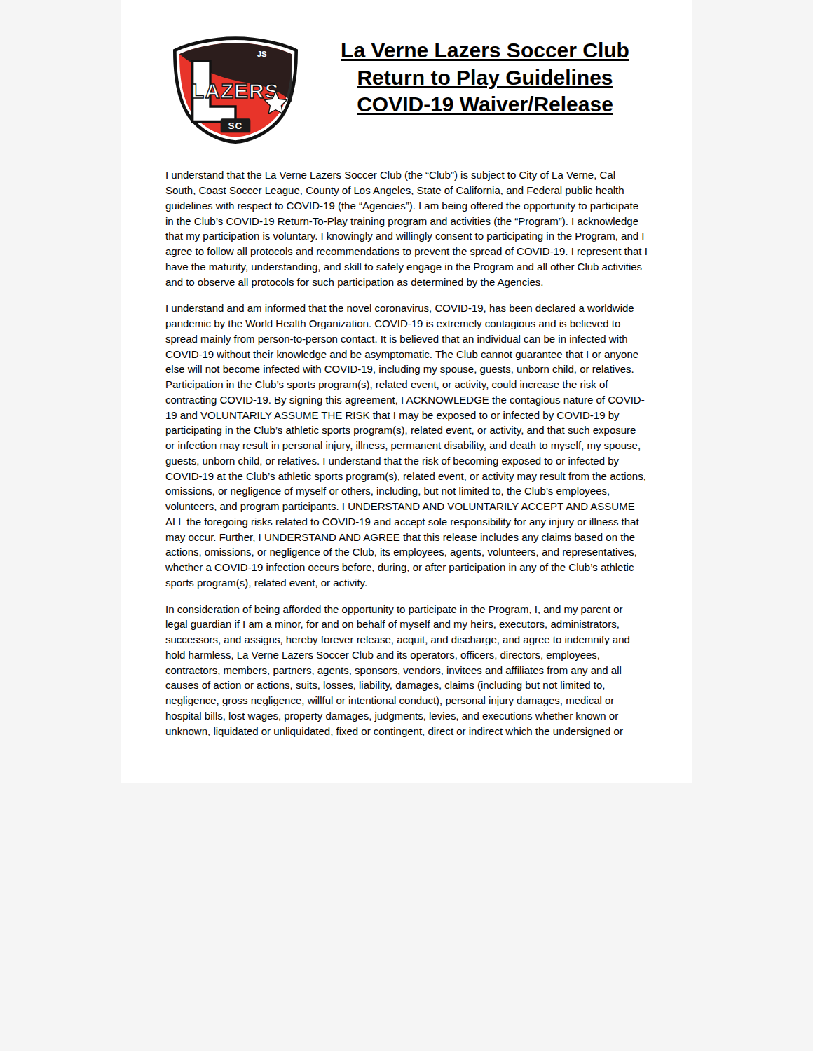Lazers SC crest with stylized L and star JS LAZERS SC
La Verne Lazers Soccer Club
Return to Play Guidelines
COVID-19 Waiver/Release
I understand that the La Verne Lazers Soccer Club (the “Club”) is subject to City of La Verne, Cal South, Coast Soccer League, County of Los Angeles, State of California, and Federal public health guidelines with respect to COVID-19 (the “Agencies”). I am being offered the opportunity to participate in the Club’s COVID-19 Return-To-Play training program and activities (the “Program”). I acknowledge that my participation is voluntary. I knowingly and willingly consent to participating in the Program, and I agree to follow all protocols and recommendations to prevent the spread of COVID-19. I represent that I have the maturity, understanding, and skill to safely engage in the Program and all other Club activities and to observe all protocols for such participation as determined by the Agencies.
I understand and am informed that the novel coronavirus, COVID-19, has been declared a worldwide pandemic by the World Health Organization. COVID-19 is extremely contagious and is believed to spread mainly from person-to-person contact. It is believed that an individual can be in infected with COVID-19 without their knowledge and be asymptomatic. The Club cannot guarantee that I or anyone else will not become infected with COVID-19, including my spouse, guests, unborn child, or relatives. Participation in the Club’s sports program(s), related event, or activity, could increase the risk of contracting COVID-19. By signing this agreement, I ACKNOWLEDGE the contagious nature of COVID-19 and VOLUNTARILY ASSUME THE RISK that I may be exposed to or infected by COVID-19 by participating in the Club’s athletic sports program(s), related event, or activity, and that such exposure or infection may result in personal injury, illness, permanent disability, and death to myself, my spouse, guests, unborn child, or relatives. I understand that the risk of becoming exposed to or infected by COVID-19 at the Club’s athletic sports program(s), related event, or activity may result from the actions, omissions, or negligence of myself or others, including, but not limited to, the Club’s employees, volunteers, and program participants. I UNDERSTAND AND VOLUNTARILY ACCEPT AND ASSUME ALL the foregoing risks related to COVID-19 and accept sole responsibility for any injury or illness that may occur. Further, I UNDERSTAND AND AGREE that this release includes any claims based on the actions, omissions, or negligence of the Club, its employees, agents, volunteers, and representatives, whether a COVID-19 infection occurs before, during, or after participation in any of the Club’s athletic sports program(s), related event, or activity.
In consideration of being afforded the opportunity to participate in the Program, I, and my parent or legal guardian if I am a minor, for and on behalf of myself and my heirs, executors, administrators, successors, and assigns, hereby forever release, acquit, and discharge, and agree to indemnify and hold harmless, La Verne Lazers Soccer Club and its operators, officers, directors, employees, contractors, members, partners, agents, sponsors, vendors, invitees and affiliates from any and all causes of action or actions, suits, losses, liability, damages, claims (including but not limited to, negligence, gross negligence, willful or intentional conduct), personal injury damages, medical or hospital bills, lost wages, property damages, judgments, levies, and executions whether known or unknown, liquidated or unliquidated, fixed or contingent, direct or indirect which the undersigned or